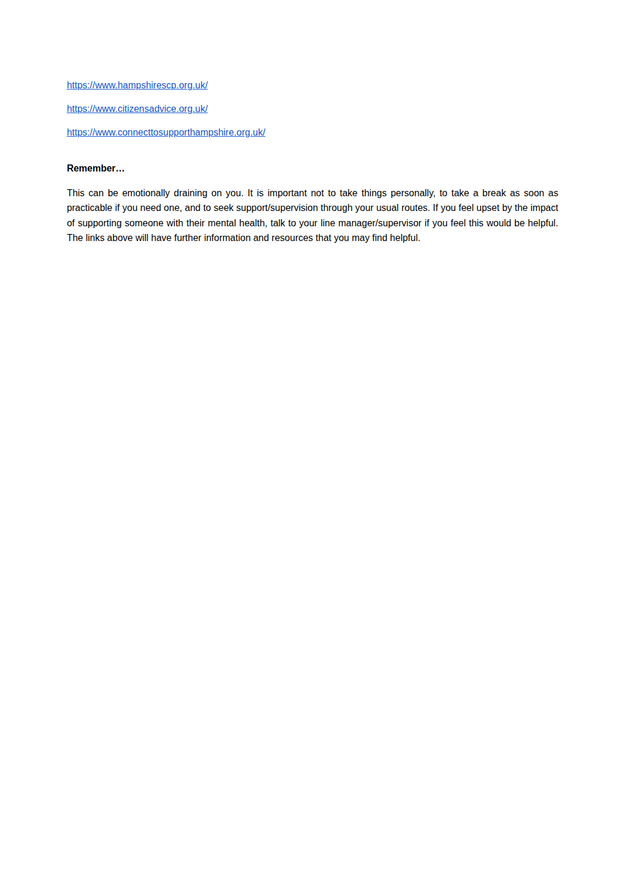https://www.hampshirescp.org.uk/
https://www.citizensadvice.org.uk/
https://www.connecttosupporthampshire.org.uk/
Remember…
This can be emotionally draining on you. It is important not to take things personally, to take a break as soon as practicable if you need one, and to seek support/supervision through your usual routes. If you feel upset by the impact of supporting someone with their mental health, talk to your line manager/supervisor if you feel this would be helpful. The links above will have further information and resources that you may find helpful.